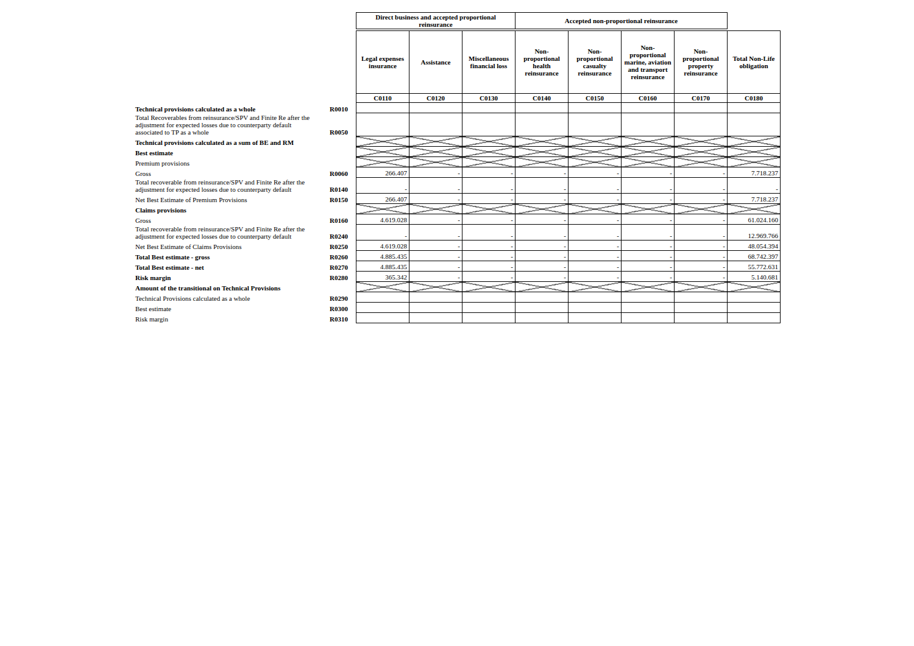| | | Direct business and accepted proportional reinsurance | Accepted non-proportional reinsurance | |
| | | Legal expenses insurance | Assistance | Miscellaneous financial loss | Non-proportional health reinsurance | Non-proportional casualty reinsurance | Non-proportional marine, aviation and transport reinsurance | Non-proportional property reinsurance | Total Non-Life obligation |
| | | C0110 | C0120 | C0130 | C0140 | C0150 | C0160 | C0170 | C0180 |
| Technical provisions calculated as a whole | R0010 | | | | | | | | |
| Total Recoverables from reinsurance/SPV and Finite Re after the adjustment for expected losses due to counterparty default associated to TP as a whole | R0050 | | | | | | | | |
| Technical provisions calculated as a sum of BE and RM | | | | | | | | | |
| Best estimate | | | | | | | | | |
| Premium provisions | | | | | | | | | |
| Gross | R0060 | 266.407 | - | - | - | - | - | - | 7.718.237 |
| Total recoverable from reinsurance/SPV and Finite Re after the adjustment for expected losses due to counterparty default | R0140 | - | - | - | - | - | - | - | - |
| Net Best Estimate of Premium Provisions | R0150 | 266.407 | - | - | - | - | - | - | 7.718.237 |
| Claims provisions | | | | | | | | | |
| Gross | R0160 | 4.619.028 | - | - | - | - | - | - | 61.024.160 |
| Total recoverable from reinsurance/SPV and Finite Re after the adjustment for expected losses due to counterparty default | R0240 | - | - | - | - | - | - | - | 12.969.766 |
| Net Best Estimate of Claims Provisions | R0250 | 4.619.028 | - | - | - | - | - | - | 48.054.394 |
| Total Best estimate - gross | R0260 | 4.885.435 | - | - | - | - | - | - | 68.742.397 |
| Total Best estimate - net | R0270 | 4.885.435 | - | - | - | - | - | - | 55.772.631 |
| Risk margin | R0280 | 365.342 | - | - | - | - | - | - | 5.140.681 |
| Amount of the transitional on Technical Provisions | | | | | | | | | |
| Technical Provisions calculated as a whole | R0290 | | | | | | | | |
| Best estimate | R0300 | | | | | | | | |
| Risk margin | R0310 | | | | | | | | |